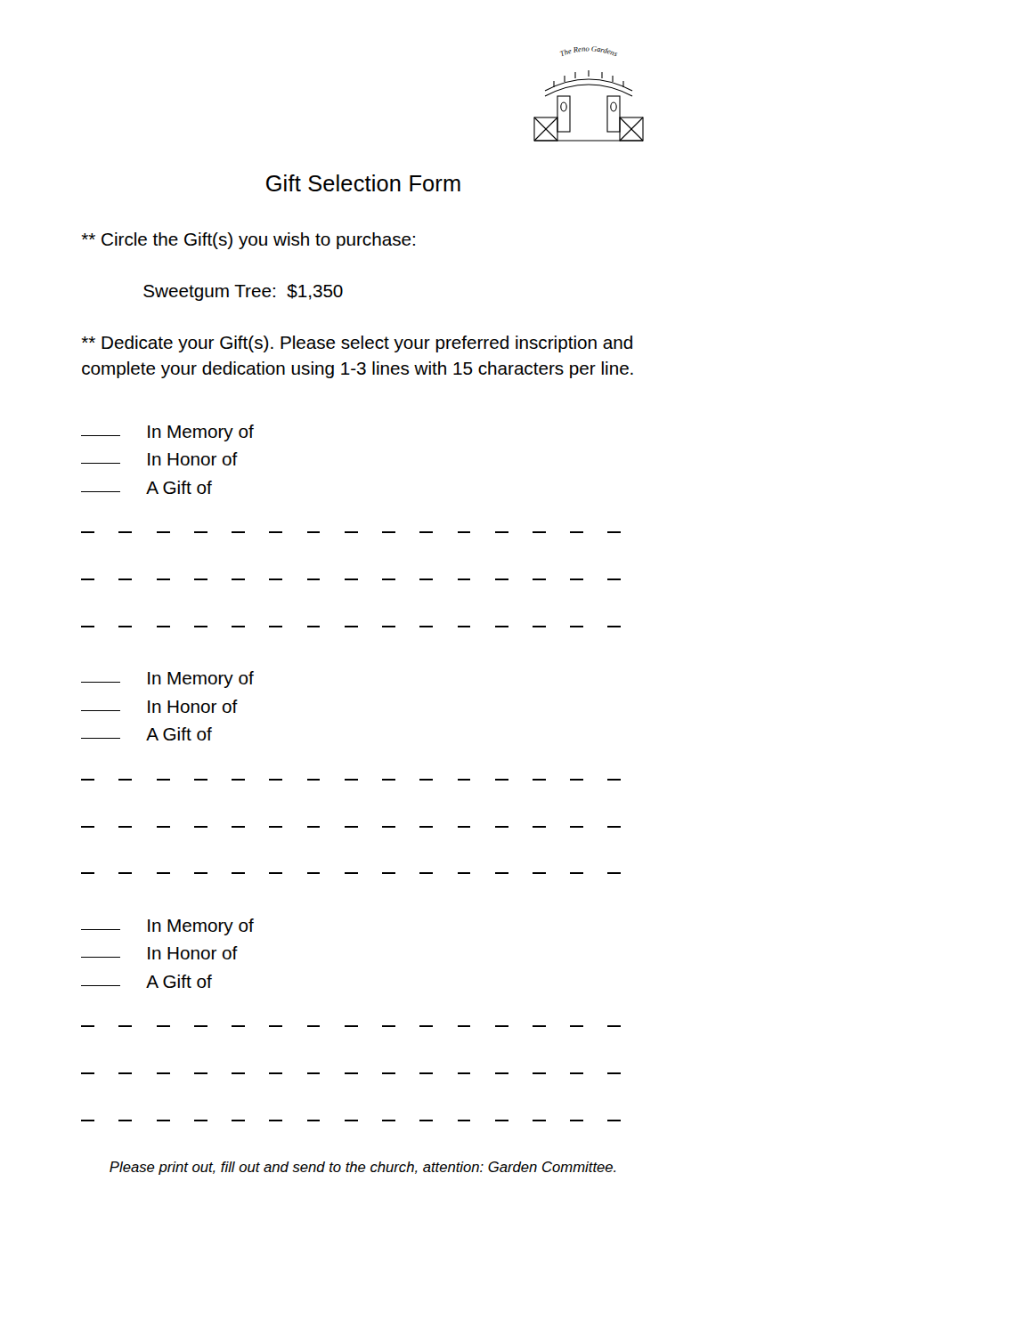The Reno Gardens
Gift Selection Form
** Circle the Gift(s) you wish to purchase:
Sweetgum Tree: $1,350
** Dedicate your Gift(s). Please select your preferred inscription and complete your dedication using 1-3 lines with 15 characters per line.
In Memory of
In Honor of
A Gift of
In Memory of
In Honor of
A Gift of
In Memory of
In Honor of
A Gift of
Please print out, fill out and send to the church, attention: Garden Committee.